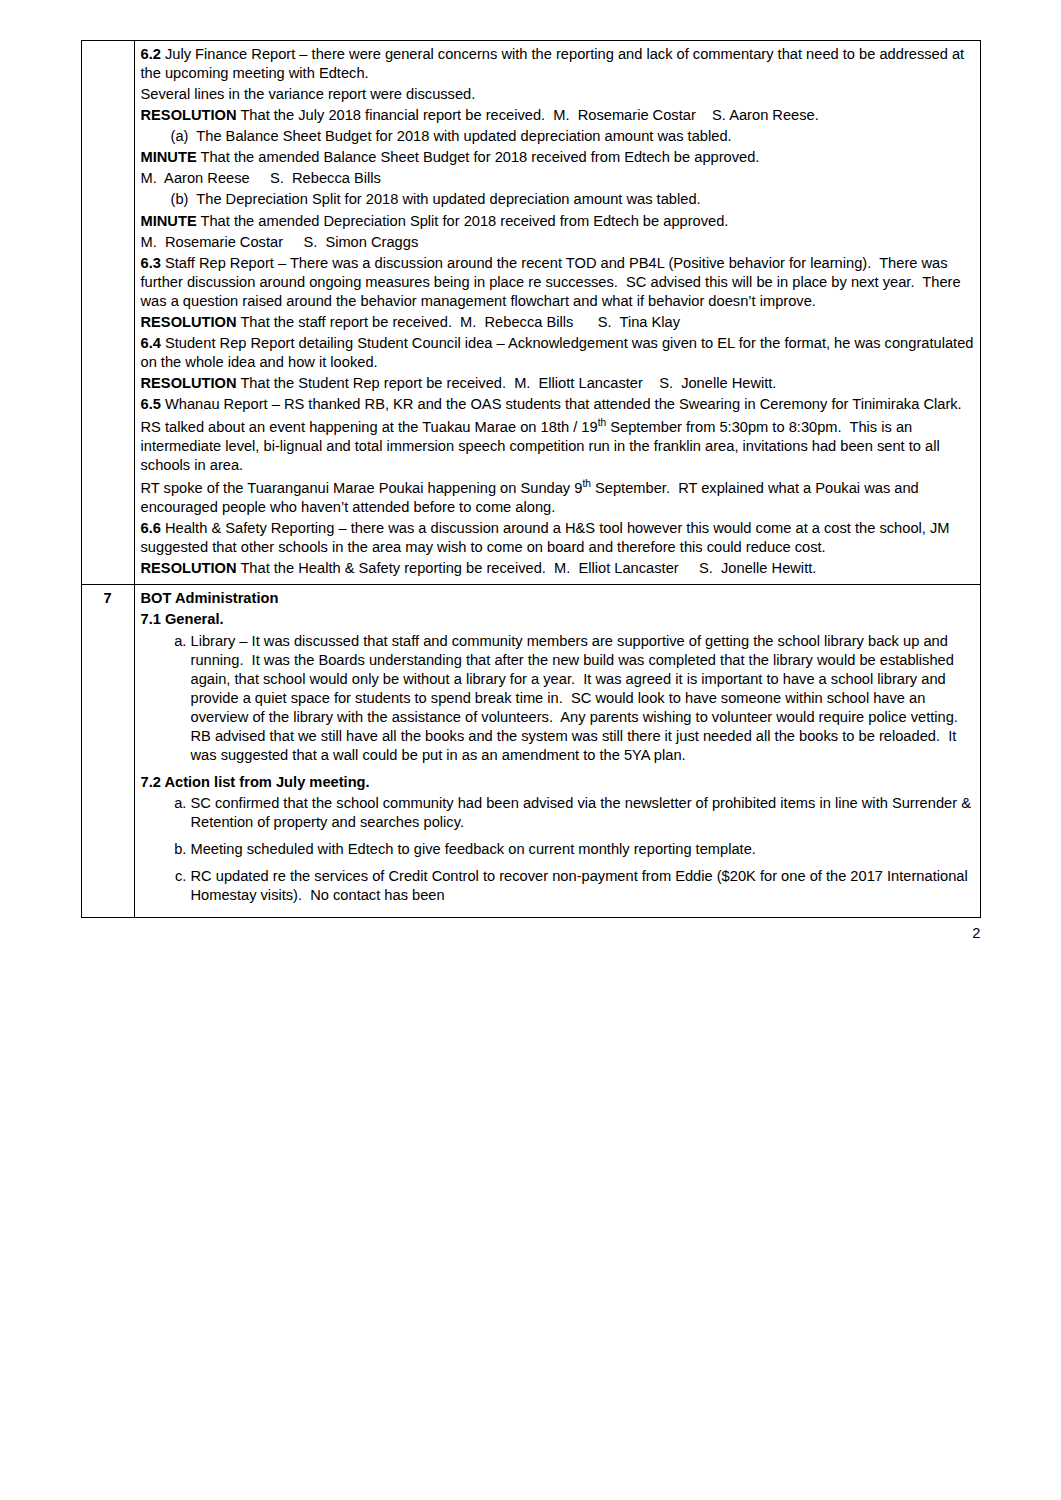| | 6.2 July Finance Report – there were general concerns with the reporting and lack of commentary that need to be addressed at the upcoming meeting with Edtech. Several lines in the variance report were discussed. RESOLUTION That the July 2018 financial report be received. M. Rosemarie Costar S. Aaron Reese. (a) The Balance Sheet Budget for 2018 with updated depreciation amount was tabled. MINUTE That the amended Balance Sheet Budget for 2018 received from Edtech be approved. M. Aaron Reese S. Rebecca Bills (b) The Depreciation Split for 2018 with updated depreciation amount was tabled. MINUTE That the amended Depreciation Split for 2018 received from Edtech be approved. M. Rosemarie Costar S. Simon Craggs 6.3 Staff Rep Report – There was a discussion around the recent TOD and PB4L (Positive behavior for learning). There was further discussion around ongoing measures being in place re successes. SC advised this will be in place by next year. There was a question raised around the behavior management flowchart and what if behavior doesn’t improve. RESOLUTION That the staff report be received. M. Rebecca Bills S. Tina Klay 6.4 Student Rep Report detailing Student Council idea – Acknowledgement was given to EL for the format, he was congratulated on the whole idea and how it looked. RESOLUTION That the Student Rep report be received. M. Elliott Lancaster S. Jonelle Hewitt. 6.5 Whanau Report – RS thanked RB, KR and the OAS students that attended the Swearing in Ceremony for Tinimiraka Clark. RS talked about an event happening at the Tuakau Marae on 18th / 19 th September from 5:30pm to 8:30pm. This is an intermediate level, bi-lignual and total immersion speech competition run in the franklin area, invitations had been sent to all schools in area. RT spoke of the Tuaranganui Marae Poukai happening on Sunday 9 th September. RT explained what a Poukai was and encouraged people who haven’t attended before to come along. 6.6 Health & Safety Reporting – there was a discussion around a H&S tool however this would come at a cost the school, JM suggested that other schools in the area may wish to come on board and therefore this could reduce cost. RESOLUTION That the Health & Safety reporting be received. M. Elliot Lancaster S. Jonelle Hewitt. |
| 7 | BOT Administration 7.1 General. Library – It was discussed that staff and community members are supportive of getting the school library back up and running. It was the Boards understanding that after the new build was completed that the library would be established again, that school would only be without a library for a year. It was agreed it is important to have a school library and provide a quiet space for students to spend break time in. SC would look to have someone within school have an overview of the library with the assistance of volunteers. Any parents wishing to volunteer would require police vetting. RB advised that we still have all the books and the system was still there it just needed all the books to be reloaded. It was suggested that a wall could be put in as an amendment to the 5YA plan. 7.2 Action list from July meeting. SC confirmed that the school community had been advised via the newsletter of prohibited items in line with Surrender & Retention of property and searches policy. Meeting scheduled with Edtech to give feedback on current monthly reporting template. RC updated re the services of Credit Control to recover non-payment from Eddie ($20K for one of the 2017 International Homestay visits). No contact has been |
2